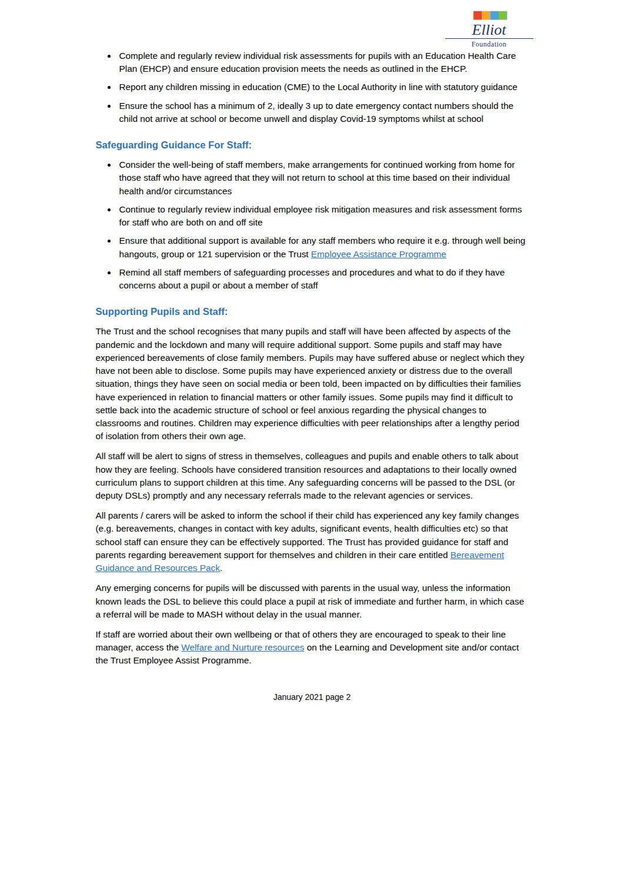■■■■
Elliot
Foundation
Complete and regularly review individual risk assessments for pupils with an Education Health Care Plan (EHCP) and ensure education provision meets the needs as outlined in the EHCP.
Report any children missing in education (CME) to the Local Authority in line with statutory guidance
Ensure the school has a minimum of 2, ideally 3 up to date emergency contact numbers should the child not arrive at school or become unwell and display Covid-19 symptoms whilst at school
Safeguarding Guidance For Staff:
Consider the well-being of staff members, make arrangements for continued working from home for those staff who have agreed that they will not return to school at this time based on their individual health and/or circumstances
Continue to regularly review individual employee risk mitigation measures and risk assessment forms for staff who are both on and off site
Ensure that additional support is available for any staff members who require it e.g. through well being hangouts, group or 121 supervision or the Trust Employee Assistance Programme
Remind all staff members of safeguarding processes and procedures and what to do if they have concerns about a pupil or about a member of staff
Supporting Pupils and Staff:
The Trust and the school recognises that many pupils and staff will have been affected by aspects of the pandemic and the lockdown and many will require additional support. Some pupils and staff may have experienced bereavements of close family members. Pupils may have suffered abuse or neglect which they have not been able to disclose. Some pupils may have experienced anxiety or distress due to the overall situation, things they have seen on social media or been told, been impacted on by difficulties their families have experienced in relation to financial matters or other family issues. Some pupils may find it difficult to settle back into the academic structure of school or feel anxious regarding the physical changes to classrooms and routines. Children may experience difficulties with peer relationships after a lengthy period of isolation from others their own age.
All staff will be alert to signs of stress in themselves, colleagues and pupils and enable others to talk about how they are feeling. Schools have considered transition resources and adaptations to their locally owned curriculum plans to support children at this time. Any safeguarding concerns will be passed to the DSL (or deputy DSLs) promptly and any necessary referrals made to the relevant agencies or services.
All parents / carers will be asked to inform the school if their child has experienced any key family changes (e.g. bereavements, changes in contact with key adults, significant events, health difficulties etc) so that school staff can ensure they can be effectively supported. The Trust has provided guidance for staff and parents regarding bereavement support for themselves and children in their care entitled Bereavement Guidance and Resources Pack.
Any emerging concerns for pupils will be discussed with parents in the usual way, unless the information known leads the DSL to believe this could place a pupil at risk of immediate and further harm, in which case a referral will be made to MASH without delay in the usual manner.
If staff are worried about their own wellbeing or that of others they are encouraged to speak to their line manager, access the Welfare and Nurture resources on the Learning and Development site and/or contact the Trust Employee Assist Programme.
January 2021 page 2